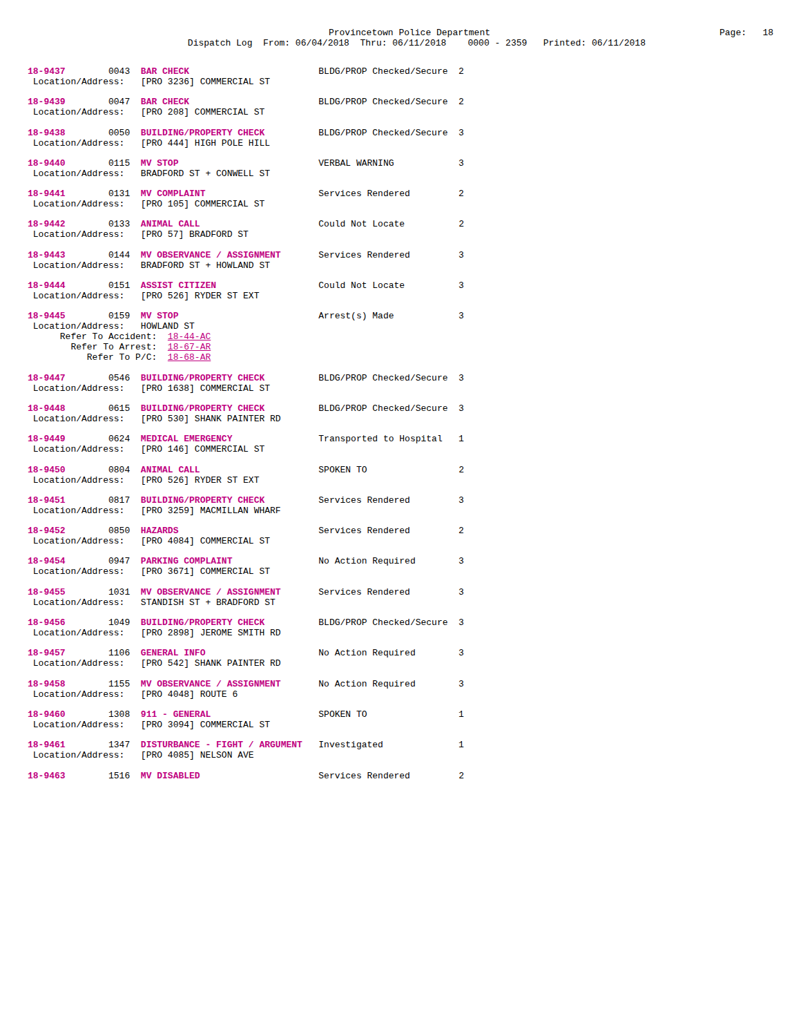Provincetown Police Department Page: 18
Dispatch Log From: 06/04/2018 Thru: 06/11/2018 0000 - 2359 Printed: 06/11/2018
18-9437 0043 BAR CHECK BLDG/PROP Checked/Secure 2
Location/Address: [PRO 3236] COMMERCIAL ST
18-9439 0047 BAR CHECK BLDG/PROP Checked/Secure 2
Location/Address: [PRO 208] COMMERCIAL ST
18-9438 0050 BUILDING/PROPERTY CHECK BLDG/PROP Checked/Secure 3
Location/Address: [PRO 444] HIGH POLE HILL
18-9440 0115 MV STOP VERBAL WARNING 3
Location/Address: BRADFORD ST + CONWELL ST
18-9441 0131 MV COMPLAINT Services Rendered 2
Location/Address: [PRO 105] COMMERCIAL ST
18-9442 0133 ANIMAL CALL Could Not Locate 2
Location/Address: [PRO 57] BRADFORD ST
18-9443 0144 MV OBSERVANCE / ASSIGNMENT Services Rendered 3
Location/Address: BRADFORD ST + HOWLAND ST
18-9444 0151 ASSIST CITIZEN Could Not Locate 3
Location/Address: [PRO 526] RYDER ST EXT
18-9445 0159 MV STOP Arrest(s) Made 3
Location/Address: HOWLAND ST
Refer To Accident: 18-44-AC
Refer To Arrest: 18-67-AR
Refer To P/C: 18-68-AR
18-9447 0546 BUILDING/PROPERTY CHECK BLDG/PROP Checked/Secure 3
Location/Address: [PRO 1638] COMMERCIAL ST
18-9448 0615 BUILDING/PROPERTY CHECK BLDG/PROP Checked/Secure 3
Location/Address: [PRO 530] SHANK PAINTER RD
18-9449 0624 MEDICAL EMERGENCY Transported to Hospital 1
Location/Address: [PRO 146] COMMERCIAL ST
18-9450 0804 ANIMAL CALL SPOKEN TO 2
Location/Address: [PRO 526] RYDER ST EXT
18-9451 0817 BUILDING/PROPERTY CHECK Services Rendered 3
Location/Address: [PRO 3259] MACMILLAN WHARF
18-9452 0850 HAZARDS Services Rendered 2
Location/Address: [PRO 4084] COMMERCIAL ST
18-9454 0947 PARKING COMPLAINT No Action Required 3
Location/Address: [PRO 3671] COMMERCIAL ST
18-9455 1031 MV OBSERVANCE / ASSIGNMENT Services Rendered 3
Location/Address: STANDISH ST + BRADFORD ST
18-9456 1049 BUILDING/PROPERTY CHECK BLDG/PROP Checked/Secure 3
Location/Address: [PRO 2898] JEROME SMITH RD
18-9457 1106 GENERAL INFO No Action Required 3
Location/Address: [PRO 542] SHANK PAINTER RD
18-9458 1155 MV OBSERVANCE / ASSIGNMENT No Action Required 3
Location/Address: [PRO 4048] ROUTE 6
18-9460 1308 911 - GENERAL SPOKEN TO 1
Location/Address: [PRO 3094] COMMERCIAL ST
18-9461 1347 DISTURBANCE - FIGHT / ARGUMENT Investigated 1
Location/Address: [PRO 4085] NELSON AVE
18-9463 1516 MV DISABLED Services Rendered 2